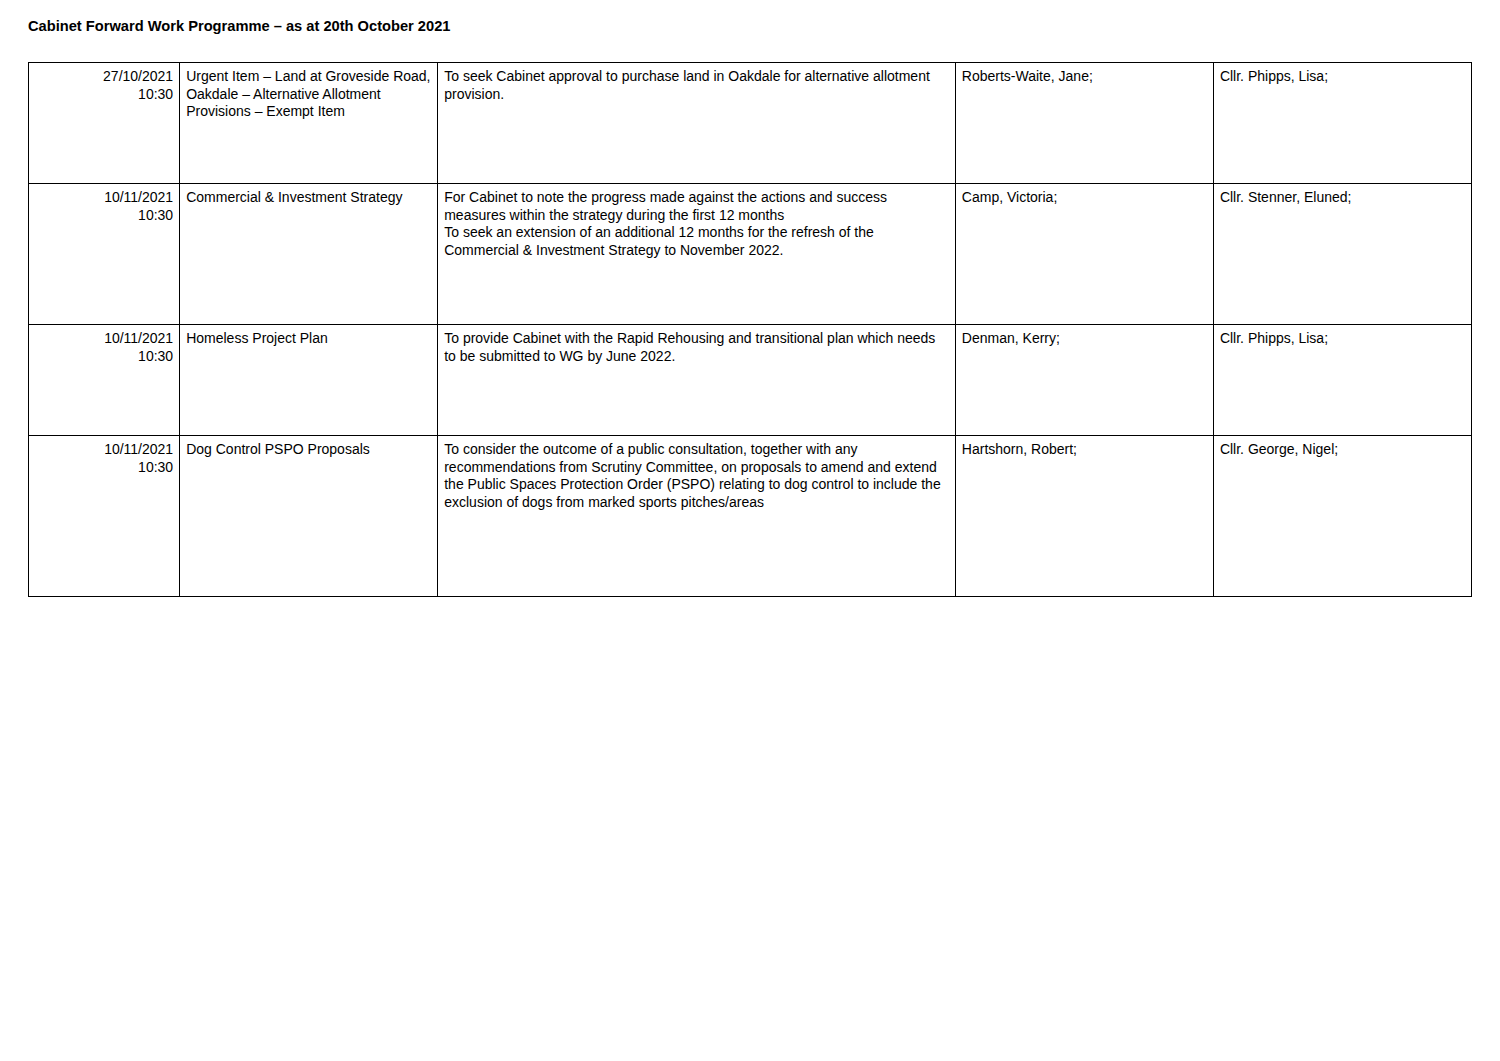Cabinet Forward Work Programme – as at 20th October 2021
| 27/10/2021 10:30 | Urgent Item – Land at Groveside Road, Oakdale – Alternative Allotment Provisions – Exempt Item | To seek Cabinet approval to purchase land in Oakdale for alternative allotment provision. | Roberts-Waite, Jane; | Cllr. Phipps, Lisa; |
| 10/11/2021 10:30 | Commercial & Investment Strategy | For Cabinet to note the progress made against the actions and success measures within the strategy during the first 12 months To seek an extension of an additional 12 months for the refresh of the Commercial & Investment Strategy to November 2022. | Camp, Victoria; | Cllr. Stenner, Eluned; |
| 10/11/2021 10:30 | Homeless Project Plan | To provide Cabinet with the Rapid Rehousing and transitional plan which needs to be submitted to WG by June 2022. | Denman, Kerry; | Cllr. Phipps, Lisa; |
| 10/11/2021 10:30 | Dog Control PSPO Proposals | To consider the outcome of a public consultation, together with any recommendations from Scrutiny Committee, on proposals to amend and extend the Public Spaces Protection Order (PSPO) relating to dog control to include the exclusion of dogs from marked sports pitches/areas | Hartshorn, Robert; | Cllr. George, Nigel; |